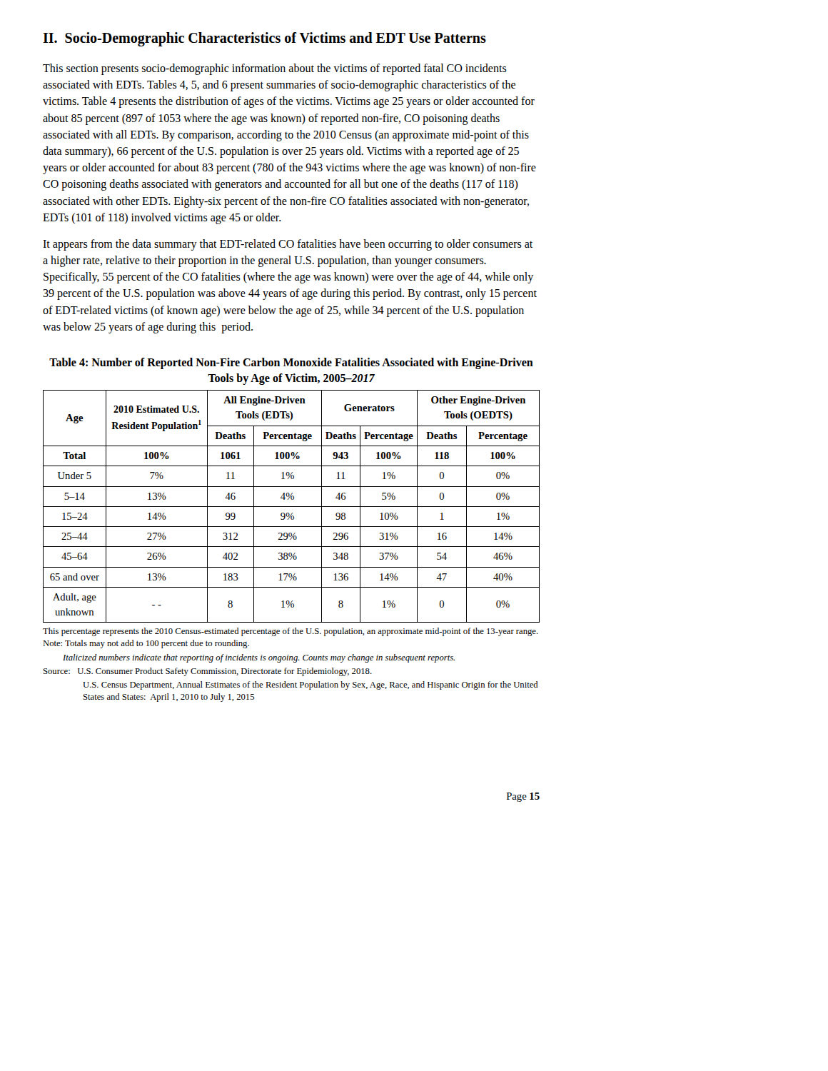II. Socio-Demographic Characteristics of Victims and EDT Use Patterns
This section presents socio-demographic information about the victims of reported fatal CO incidents associated with EDTs. Tables 4, 5, and 6 present summaries of socio-demographic characteristics of the victims. Table 4 presents the distribution of ages of the victims. Victims age 25 years or older accounted for about 85 percent (897 of 1053 where the age was known) of reported non-fire, CO poisoning deaths associated with all EDTs. By comparison, according to the 2010 Census (an approximate mid-point of this data summary), 66 percent of the U.S. population is over 25 years old. Victims with a reported age of 25 years or older accounted for about 83 percent (780 of the 943 victims where the age was known) of non-fire CO poisoning deaths associated with generators and accounted for all but one of the deaths (117 of 118) associated with other EDTs. Eighty-six percent of the non-fire CO fatalities associated with non-generator, EDTs (101 of 118) involved victims age 45 or older.
It appears from the data summary that EDT-related CO fatalities have been occurring to older consumers at a higher rate, relative to their proportion in the general U.S. population, than younger consumers. Specifically, 55 percent of the CO fatalities (where the age was known) were over the age of 44, while only 39 percent of the U.S. population was above 44 years of age during this period. By contrast, only 15 percent of EDT-related victims (of known age) were below the age of 25, while 34 percent of the U.S. population was below 25 years of age during this period.
Table 4: Number of Reported Non-Fire Carbon Monoxide Fatalities Associated with Engine-Driven Tools by Age of Victim, 2005–2017
| Age | 2010 Estimated U.S. Resident Population 1 | All Engine-Driven Tools (EDTs) | Generators | Other Engine-Driven Tools (OEDTS) |
| --- | --- | --- | --- | --- |
| Deaths | Percentage | Deaths | Percentage | Deaths | Percentage |
| Total | 100% | 1061 | 100% | 943 | 100% | 118 | 100% |
| Under 5 | 7% | 11 | 1% | 11 | 1% | 0 | 0% |
| 5–14 | 13% | 46 | 4% | 46 | 5% | 0 | 0% |
| 15–24 | 14% | 99 | 9% | 98 | 10% | 1 | 1% |
| 25–44 | 27% | 312 | 29% | 296 | 31% | 16 | 14% |
| 45–64 | 26% | 402 | 38% | 348 | 37% | 54 | 46% |
| 65 and over | 13% | 183 | 17% | 136 | 14% | 47 | 40% |
| Adult, age unknown | - - | 8 | 1% | 8 | 1% | 0 | 0% |
This percentage represents the 2010 Census-estimated percentage of the U.S. population, an approximate mid-point of the 13-year range. Note: Totals may not add to 100 percent due to rounding.
Italicized numbers indicate that reporting of incidents is ongoing. Counts may change in subsequent reports.
Source: U.S. Consumer Product Safety Commission, Directorate for Epidemiology, 2018.
U.S. Census Department, Annual Estimates of the Resident Population by Sex, Age, Race, and Hispanic Origin for the United States and States: April 1, 2010 to July 1, 2015
Page 15